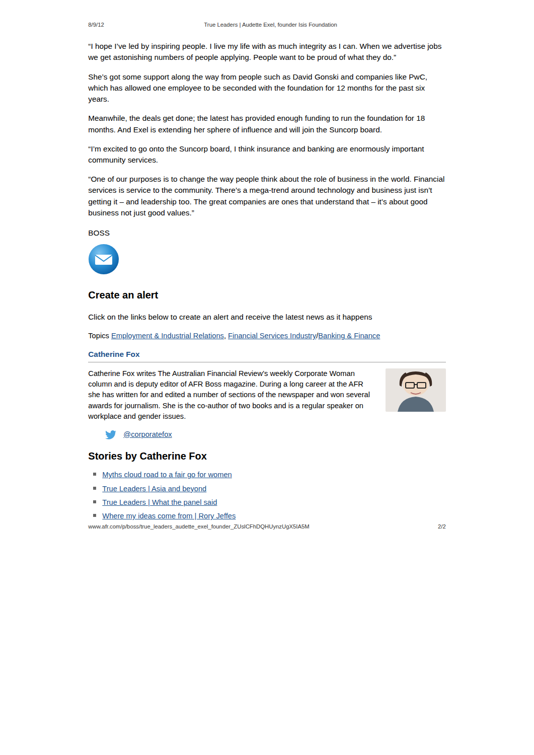8/9/12
True Leaders | Audette Exel, founder Isis Foundation
“I hope I’ve led by inspiring people. I live my life with as much integrity as I can. When we advertise jobs we get astonishing numbers of people applying. People want to be proud of what they do.”
She’s got some support along the way from people such as David Gonski and companies like PwC, which has allowed one employee to be seconded with the foundation for 12 months for the past six years.
Meanwhile, the deals get done; the latest has provided enough funding to run the foundation for 18 months. And Exel is extending her sphere of influence and will join the Suncorp board.
“I’m excited to go onto the Suncorp board, I think insurance and banking are enormously important community services.
“One of our purposes is to change the way people think about the role of business in the world. Financial services is service to the community. There’s a mega-trend around technology and business just isn’t getting it – and leadership too. The great companies are ones that understand that – it’s about good business not just good values.”
BOSS
Create an alert
Click on the links below to create an alert and receive the latest news as it happens
Topics Employment & Industrial Relations, Financial Services Industry/Banking & Finance
Catherine Fox
Catherine Fox writes The Australian Financial Review’s weekly Corporate Woman column and is deputy editor of AFR Boss magazine. During a long career at the AFR she has written for and edited a number of sections of the newspaper and won several awards for journalism. She is the co-author of two books and is a regular speaker on workplace and gender issues.
@corporatefox
Stories by Catherine Fox
Myths cloud road to a fair go for women
True Leaders | Asia and beyond
True Leaders | What the panel said
Where my ideas come from | Rory Jeffes
www.afr.com/p/boss/true_leaders_audette_exel_founder_ZUslCFhDQHUynzUgX5IA5M
2/2